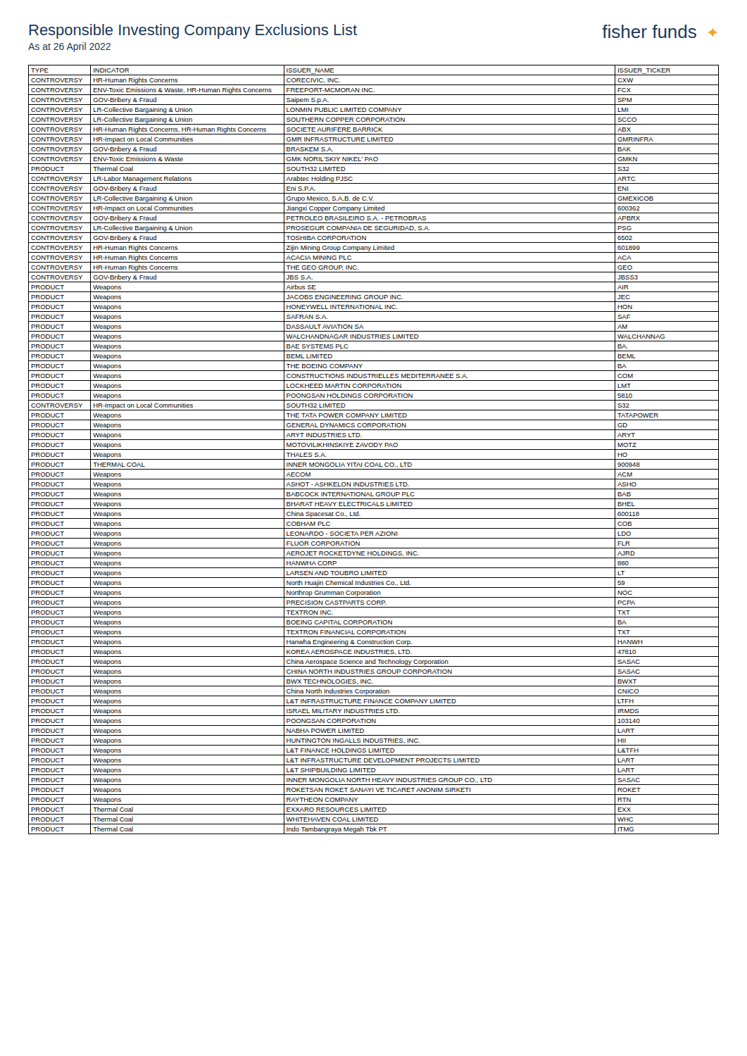Responsible Investing Company Exclusions List
As at 26 April 2022
fisher funds ✦
| TYPE | INDICATOR | ISSUER_NAME | ISSUER_TICKER |
| --- | --- | --- | --- |
| CONTROVERSY | HR-Human Rights Concerns | CORECIVIC, INC. | CXW |
| CONTROVERSY | ENV-Toxic Emissions & Waste, HR-Human Rights Concerns | FREEPORT-MCMORAN INC. | FCX |
| CONTROVERSY | GOV-Bribery & Fraud | Saipem S.p.A. | SPM |
| CONTROVERSY | LR-Collective Bargaining & Union | LONMIN PUBLIC LIMITED COMPANY | LMI |
| CONTROVERSY | LR-Collective Bargaining & Union | SOUTHERN COPPER CORPORATION | SCCO |
| CONTROVERSY | HR-Human Rights Concerns, HR-Human Rights Concerns | SOCIETE AURIFERE BARRICK | ABX |
| CONTROVERSY | HR-Impact on Local Communities | GMR INFRASTRUCTURE LIMITED | GMRINFRA |
| CONTROVERSY | GOV-Bribery & Fraud | BRASKEM S.A. | BAK |
| CONTROVERSY | ENV-Toxic Emissions & Waste | GMK NORIL'SKIY NIKEL' PAO | GMKN |
| PRODUCT | Thermal Coal | SOUTH32 LIMITED | S32 |
| CONTROVERSY | LR-Labor Management Relations | Arabtec Holding PJSC | ARTC |
| CONTROVERSY | GOV-Bribery & Fraud | Eni S.P.A. | ENI |
| CONTROVERSY | LR-Collective Bargaining & Union | Grupo Mexico, S.A.B. de C.V. | GMEXICOB |
| CONTROVERSY | HR-Impact on Local Communities | Jiangxi Copper Company Limited | 600362 |
| CONTROVERSY | GOV-Bribery & Fraud | PETROLEO BRASILEIRO S.A. - PETROBRAS | APBRX |
| CONTROVERSY | LR-Collective Bargaining & Union | PROSEGUR COMPANIA DE SEGURIDAD, S.A. | PSG |
| CONTROVERSY | GOV-Bribery & Fraud | TOSHIBA CORPORATION | 6502 |
| CONTROVERSY | HR-Human Rights Concerns | Zijin Mining Group Company Limited | 601899 |
| CONTROVERSY | HR-Human Rights Concerns | ACACIA MINING PLC | ACA |
| CONTROVERSY | HR-Human Rights Concerns | THE GEO GROUP, INC. | GEO |
| CONTROVERSY | GOV-Bribery & Fraud | JBS S.A. | JBSS3 |
| PRODUCT | Weapons | Airbus SE | AIR |
| PRODUCT | Weapons | JACOBS ENGINEERING GROUP INC. | JEC |
| PRODUCT | Weapons | HONEYWELL INTERNATIONAL INC. | HON |
| PRODUCT | Weapons | SAFRAN S.A. | SAF |
| PRODUCT | Weapons | DASSAULT AVIATION SA | AM |
| PRODUCT | Weapons | WALCHANDNAGAR INDUSTRIES LIMITED | WALCHANNAG |
| PRODUCT | Weapons | BAE SYSTEMS PLC | BA. |
| PRODUCT | Weapons | BEML LIMITED | BEML |
| PRODUCT | Weapons | THE BOEING COMPANY | BA |
| PRODUCT | Weapons | CONSTRUCTIONS INDUSTRIELLES MEDITERRANEE S.A. | COM |
| PRODUCT | Weapons | LOCKHEED MARTIN CORPORATION | LMT |
| PRODUCT | Weapons | POONGSAN HOLDINGS CORPORATION | 5810 |
| CONTROVERSY | HR-Impact on Local Communities | SOUTH32 LIMITED | S32 |
| PRODUCT | Weapons | THE TATA POWER COMPANY LIMITED | TATAPOWER |
| PRODUCT | Weapons | GENERAL DYNAMICS CORPORATION | GD |
| PRODUCT | Weapons | ARYT INDUSTRIES LTD. | ARYT |
| PRODUCT | Weapons | MOTOVILIKHINSKIYE ZAVODY PAO | MOTZ |
| PRODUCT | Weapons | THALES S.A. | HO |
| PRODUCT | THERMAL COAL | INNER MONGOLIA YITAI COAL CO., LTD | 900948 |
| PRODUCT | Weapons | AECOM | ACM |
| PRODUCT | Weapons | ASHOT - ASHKELON INDUSTRIES LTD. | ASHO |
| PRODUCT | Weapons | BABCOCK INTERNATIONAL GROUP PLC | BAB |
| PRODUCT | Weapons | BHARAT HEAVY ELECTRICALS LIMITED | BHEL |
| PRODUCT | Weapons | China Spacesat Co., Ltd. | 600118 |
| PRODUCT | Weapons | COBHAM PLC | COB |
| PRODUCT | Weapons | LEONARDO - SOCIETA PER AZIONI | LDO |
| PRODUCT | Weapons | FLUOR CORPORATION | FLR |
| PRODUCT | Weapons | AEROJET ROCKETDYNE HOLDINGS, INC. | AJRD |
| PRODUCT | Weapons | HANWHA CORP | 880 |
| PRODUCT | Weapons | LARSEN AND TOUBRO LIMITED | LT |
| PRODUCT | Weapons | North Huajin Chemical Industries Co., Ltd. | 59 |
| PRODUCT | Weapons | Northrop Grumman Corporation | NOC |
| PRODUCT | Weapons | PRECISION CASTPARTS CORP. | PCPA |
| PRODUCT | Weapons | TEXTRON INC. | TXT |
| PRODUCT | Weapons | BOEING CAPITAL CORPORATION | BA |
| PRODUCT | Weapons | TEXTRON FINANCIAL CORPORATION | TXT |
| PRODUCT | Weapons | Hanwha Engineering & Construction Corp. | HANWH |
| PRODUCT | Weapons | KOREA AEROSPACE INDUSTRIES, LTD. | 47810 |
| PRODUCT | Weapons | China Aerospace Science and Technology Corporation | SASAC |
| PRODUCT | Weapons | CHINA NORTH INDUSTRIES GROUP CORPORATION | SASAC |
| PRODUCT | Weapons | BWX TECHNOLOGIES, INC. | BWXT |
| PRODUCT | Weapons | China North Industries Corporation | CNICO |
| PRODUCT | Weapons | L&T INFRASTRUCTURE FINANCE COMPANY LIMITED | LTFH |
| PRODUCT | Weapons | ISRAEL MILITARY INDUSTRIES LTD. | IRMDS |
| PRODUCT | Weapons | POONGSAN CORPORATION | 103140 |
| PRODUCT | Weapons | NABHA POWER LIMITED | LART |
| PRODUCT | Weapons | HUNTINGTON INGALLS INDUSTRIES, INC. | HII |
| PRODUCT | Weapons | L&T FINANCE HOLDINGS LIMITED | L&TFH |
| PRODUCT | Weapons | L&T INFRASTRUCTURE DEVELOPMENT PROJECTS LIMITED | LART |
| PRODUCT | Weapons | L&T SHIPBUILDING LIMITED | LART |
| PRODUCT | Weapons | INNER MONGOLIA NORTH HEAVY INDUSTRIES GROUP CO., LTD | SASAC |
| PRODUCT | Weapons | ROKETSAN ROKET SANAYI VE TICARET ANONIM SIRKETI | ROKET |
| PRODUCT | Weapons | RAYTHEON COMPANY | RTN |
| PRODUCT | Thermal Coal | EXXARO RESOURCES LIMITED | EXX |
| PRODUCT | Thermal Coal | WHITEHAVEN COAL LIMITED | WHC |
| PRODUCT | Thermal Coal | Indo Tambangraya Megah Tbk PT | ITMG |